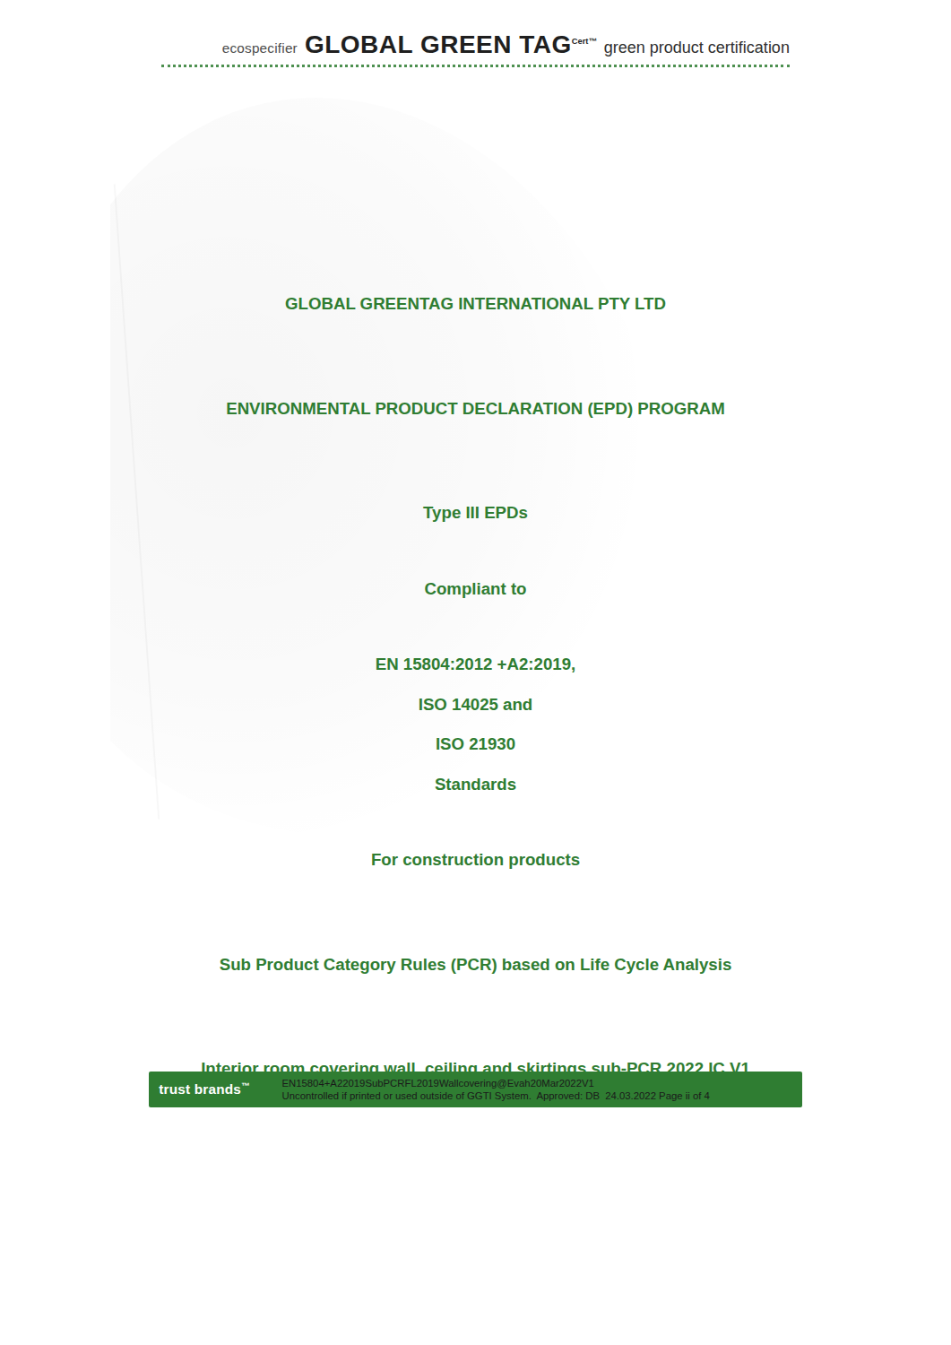ecospecifier GLOBAL GREEN TAGCert™ green product certification
GLOBAL GREENTAG INTERNATIONAL PTY LTD
ENVIRONMENTAL PRODUCT DECLARATION (EPD) PROGRAM
Type III EPDs
Compliant to
EN 15804:2012 +A2:2019,
ISO 14025 and
ISO 21930
Standards
For construction products
Sub Product Category Rules (PCR) based on Life Cycle Analysis
Interior room covering wall, ceiling and skirtings sub-PCR 2022 IC V1
trust brands™ EN15804+A22019SubPCRFL2019Wallcovering@Evah20Mar2022V1 Uncontrolled if printed or used outside of GGTI System. Approved: DB 24.03.2022 Page ii of 4